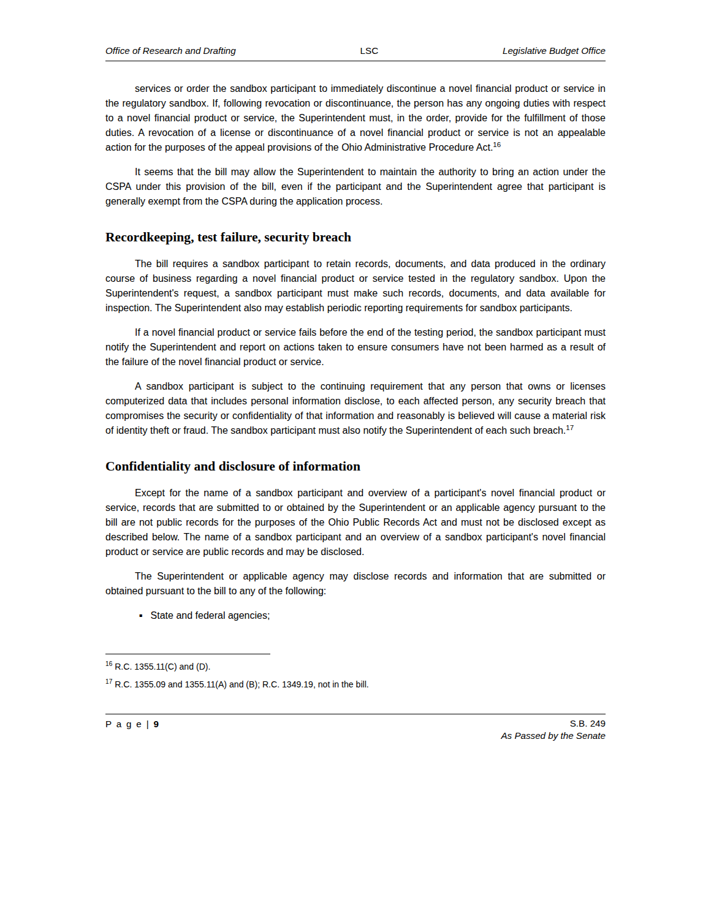Office of Research and Drafting LSC Legislative Budget Office
services or order the sandbox participant to immediately discontinue a novel financial product or service in the regulatory sandbox. If, following revocation or discontinuance, the person has any ongoing duties with respect to a novel financial product or service, the Superintendent must, in the order, provide for the fulfillment of those duties. A revocation of a license or discontinuance of a novel financial product or service is not an appealable action for the purposes of the appeal provisions of the Ohio Administrative Procedure Act.16
It seems that the bill may allow the Superintendent to maintain the authority to bring an action under the CSPA under this provision of the bill, even if the participant and the Superintendent agree that participant is generally exempt from the CSPA during the application process.
Recordkeeping, test failure, security breach
The bill requires a sandbox participant to retain records, documents, and data produced in the ordinary course of business regarding a novel financial product or service tested in the regulatory sandbox. Upon the Superintendent's request, a sandbox participant must make such records, documents, and data available for inspection. The Superintendent also may establish periodic reporting requirements for sandbox participants.
If a novel financial product or service fails before the end of the testing period, the sandbox participant must notify the Superintendent and report on actions taken to ensure consumers have not been harmed as a result of the failure of the novel financial product or service.
A sandbox participant is subject to the continuing requirement that any person that owns or licenses computerized data that includes personal information disclose, to each affected person, any security breach that compromises the security or confidentiality of that information and reasonably is believed will cause a material risk of identity theft or fraud. The sandbox participant must also notify the Superintendent of each such breach.17
Confidentiality and disclosure of information
Except for the name of a sandbox participant and overview of a participant's novel financial product or service, records that are submitted to or obtained by the Superintendent or an applicable agency pursuant to the bill are not public records for the purposes of the Ohio Public Records Act and must not be disclosed except as described below. The name of a sandbox participant and an overview of a sandbox participant's novel financial product or service are public records and may be disclosed.
The Superintendent or applicable agency may disclose records and information that are submitted or obtained pursuant to the bill to any of the following:
State and federal agencies;
16 R.C. 1355.11(C) and (D).
17 R.C. 1355.09 and 1355.11(A) and (B); R.C. 1349.19, not in the bill.
P a g e | 9 S.B. 249
As Passed by the Senate